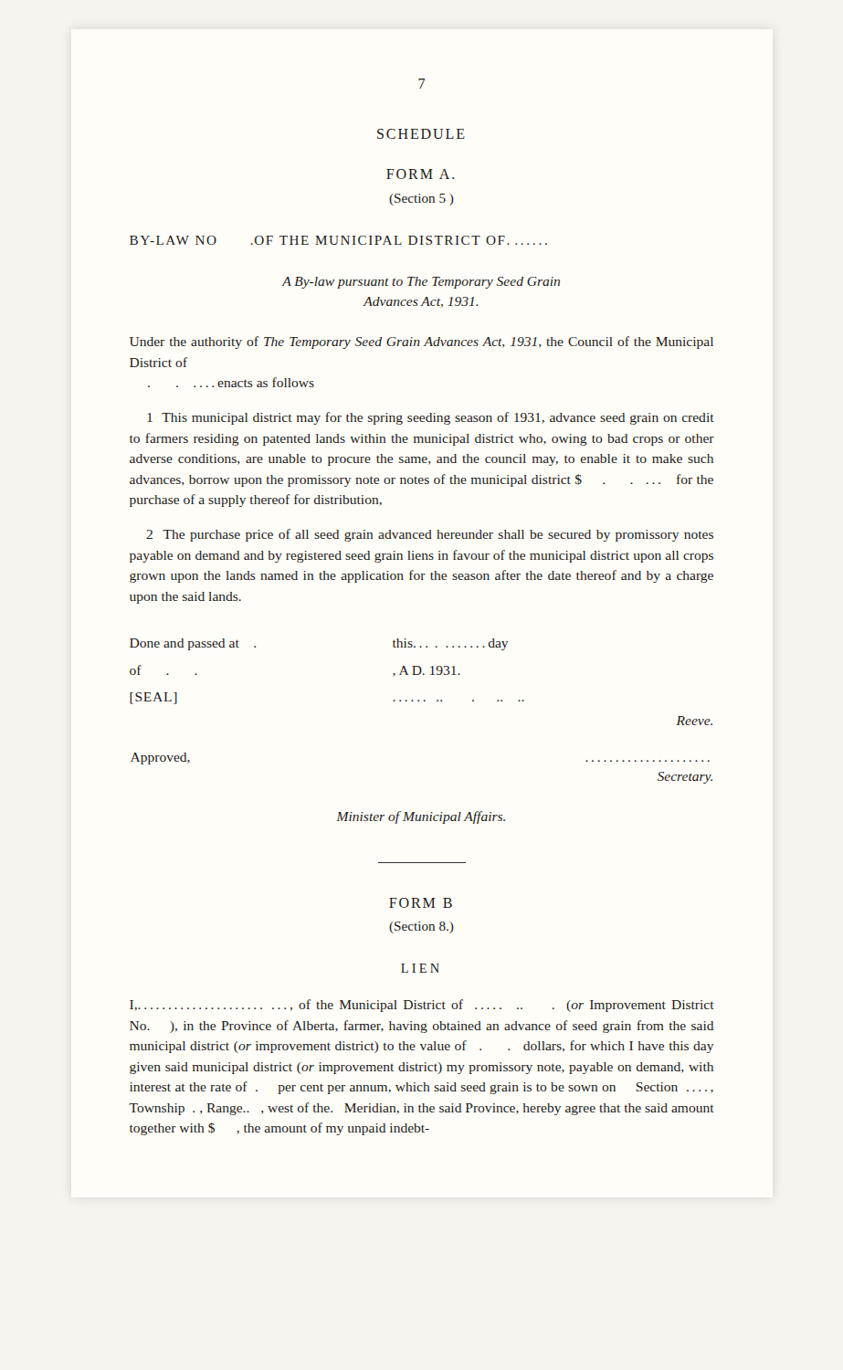7
SCHEDULE
FORM A.
(Section 5 )
BY-LAW NO .OF THE MUNICIPAL DISTRICT OF. ......
A By-law pursuant to The Temporary Seed Grain
Advances Act, 1931.
Under the authority of The Temporary Seed Grain Advances Act, 1931, the Council of the Municipal District of
. . .... enacts as follows
1 This municipal district may for the spring seeding season of 1931, advance seed grain on credit to farmers residing on patented lands within the municipal district who, owing to bad crops or other adverse conditions, are unable to procure the same, and the council may, to enable it to make such advances, borrow upon the promissory note or notes of the municipal district $ . . ... for the purchase of a supply thereof for distribution,
2 The purchase price of all seed grain advanced hereunder shall be secured by promissory notes payable on demand and by registered seed grain liens in favour of the municipal district upon all crops grown upon the lands named in the application for the season after the date thereof and by a charge upon the said lands.
| Done and passed at . | this ... . ....... day |
| of . . | , A D. 1931. |
| [SEAL] | ...... .. . .. .. |
Reeve.
| Approved, | ..................... |
Secretary.
Minister of Municipal Affairs.
FORM B
(Section 8.)
LIEN
I,..................... ..., of the Municipal District of ..... .. . (or Improvement District No. ), in the Province of Alberta, farmer, having obtained an advance of seed grain from the said municipal district (or improvement district) to the value of . . dollars, for which I have this day given said municipal district (or improvement district) my promissory note, payable on demand, with interest at the rate of . per cent per annum, which said seed grain is to be sown on Section ...., Township . , Range.. , west of the. Meridian, in the said Province, hereby agree that the said amount together with $ , the amount of my unpaid indebt-